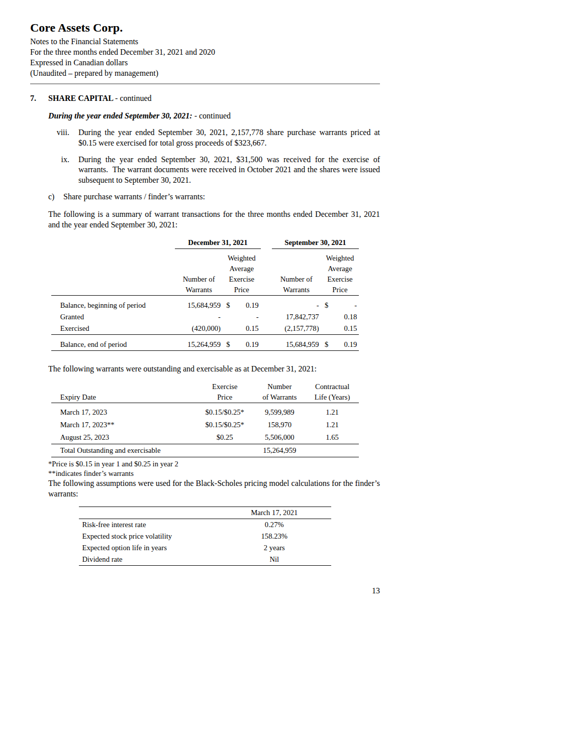Core Assets Corp.
Notes to the Financial Statements
For the three months ended December 31, 2021 and 2020
Expressed in Canadian dollars
(Unaudited – prepared by management)
7.
SHARE CAPITAL - continued
During the year ended September 30, 2021: - continued
viii.
During the year ended September 30, 2021, 2,157,778 share purchase warrants priced at $0.15 were exercised for total gross proceeds of $323,667.
ix.
During the year ended September 30, 2021, $31,500 was received for the exercise of warrants. The warrant documents were received in October 2021 and the shares were issued subsequent to September 30, 2021.
c)
Share purchase warrants / finder’s warrants:
The following is a summary of warrant transactions for the three months ended December 31, 2021 and the year ended September 30, 2021:
| | December 31, 2021 | | September 30, 2021 |
| | | Weighted | | | Weighted |
| | | Average | | | Average |
| | Number of | Exercise | | Number of | Exercise |
| | Warrants | Price | | Warrants | Price |
| Balance, beginning of period | 15,684,959 | $ | 0.19 | | - | $ | - |
| Granted | - | | - | | 17,842,737 | | 0.18 |
| Exercised | (420,000) | | 0.15 | | (2,157,778) | | 0.15 |
| Balance, end of period | 15,264,959 | $ | 0.19 | | 15,684,959 | $ | 0.19 |
The following warrants were outstanding and exercisable as at December 31, 2021:
| | Exercise | Number | Contractual |
| --- | --- | --- | --- |
| Expiry Date | Price | of Warrants | Life (Years) |
| March 17, 2023 | $0.15/$0.25* | 9,599,989 | 1.21 |
| March 17, 2023** | $0.15/$0.25* | 158,970 | 1.21 |
| August 25, 2023 | $0.25 | 5,506,000 | 1.65 |
| Total Outstanding and exercisable | | 15,264,959 | |
*Price is $0.15 in year 1 and $0.25 in year 2
**indicates finder’s warrants
The following assumptions were used for the Black-Scholes pricing model calculations for the finder’s warrants:
| | March 17, 2021 |
| Risk-free interest rate | 0.27% |
| Expected stock price volatility | 158.23% |
| Expected option life in years | 2 years |
| Dividend rate | Nil |
13